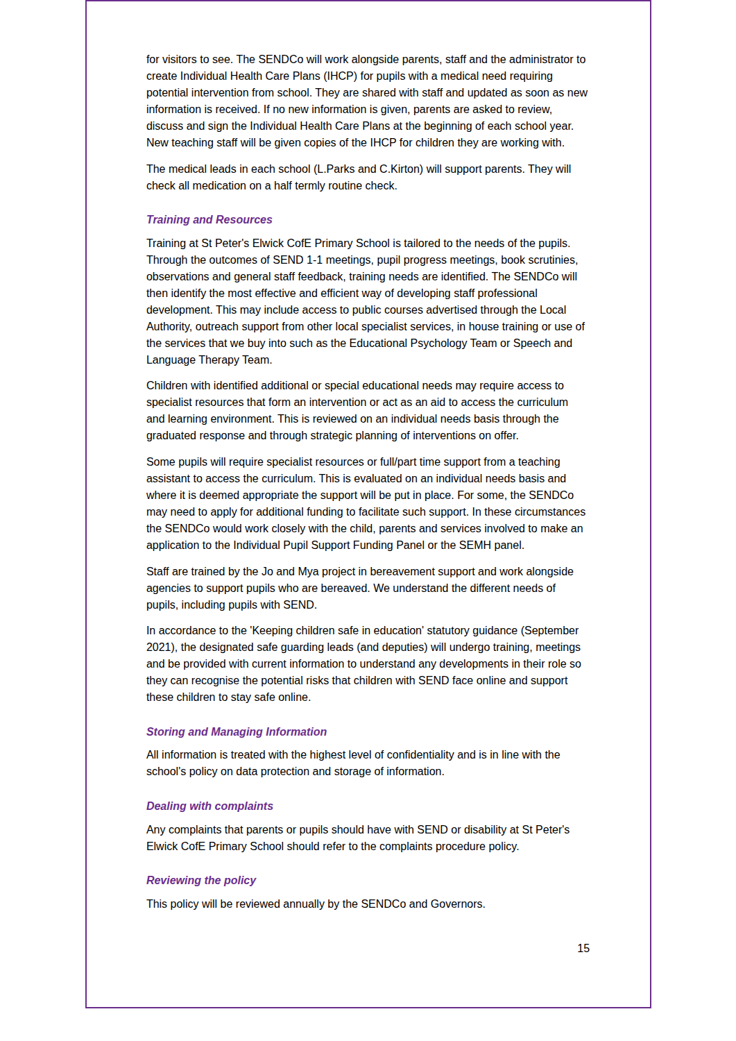for visitors to see. The SENDCo will work alongside parents, staff and the administrator to create Individual Health Care Plans (IHCP) for pupils with a medical need requiring potential intervention from school. They are shared with staff and updated as soon as new information is received. If no new information is given, parents are asked to review, discuss and sign the Individual Health Care Plans at the beginning of each school year. New teaching staff will be given copies of the IHCP for children they are working with.
The medical leads in each school (L.Parks and C.Kirton) will support parents. They will check all medication on a half termly routine check.
Training and Resources
Training at St Peter's Elwick CofE Primary School is tailored to the needs of the pupils. Through the outcomes of SEND 1-1 meetings, pupil progress meetings, book scrutinies, observations and general staff feedback, training needs are identified. The SENDCo will then identify the most effective and efficient way of developing staff professional development. This may include access to public courses advertised through the Local Authority, outreach support from other local specialist services, in house training or use of the services that we buy into such as the Educational Psychology Team or Speech and Language Therapy Team.
Children with identified additional or special educational needs may require access to specialist resources that form an intervention or act as an aid to access the curriculum and learning environment. This is reviewed on an individual needs basis through the graduated response and through strategic planning of interventions on offer.
Some pupils will require specialist resources or full/part time support from a teaching assistant to access the curriculum. This is evaluated on an individual needs basis and where it is deemed appropriate the support will be put in place. For some, the SENDCo may need to apply for additional funding to facilitate such support. In these circumstances the SENDCo would work closely with the child, parents and services involved to make an application to the Individual Pupil Support Funding Panel or the SEMH panel.
Staff are trained by the Jo and Mya project in bereavement support and work alongside agencies to support pupils who are bereaved. We understand the different needs of pupils, including pupils with SEND.
In accordance to the 'Keeping children safe in education' statutory guidance (September 2021), the designated safe guarding leads (and deputies) will undergo training, meetings and be provided with current information to understand any developments in their role so they can recognise the potential risks that children with SEND face online and support these children to stay safe online.
Storing and Managing Information
All information is treated with the highest level of confidentiality and is in line with the school's policy on data protection and storage of information.
Dealing with complaints
Any complaints that parents or pupils should have with SEND or disability at St Peter's Elwick CofE Primary School should refer to the complaints procedure policy.
Reviewing the policy
This policy will be reviewed annually by the SENDCo and Governors.
15